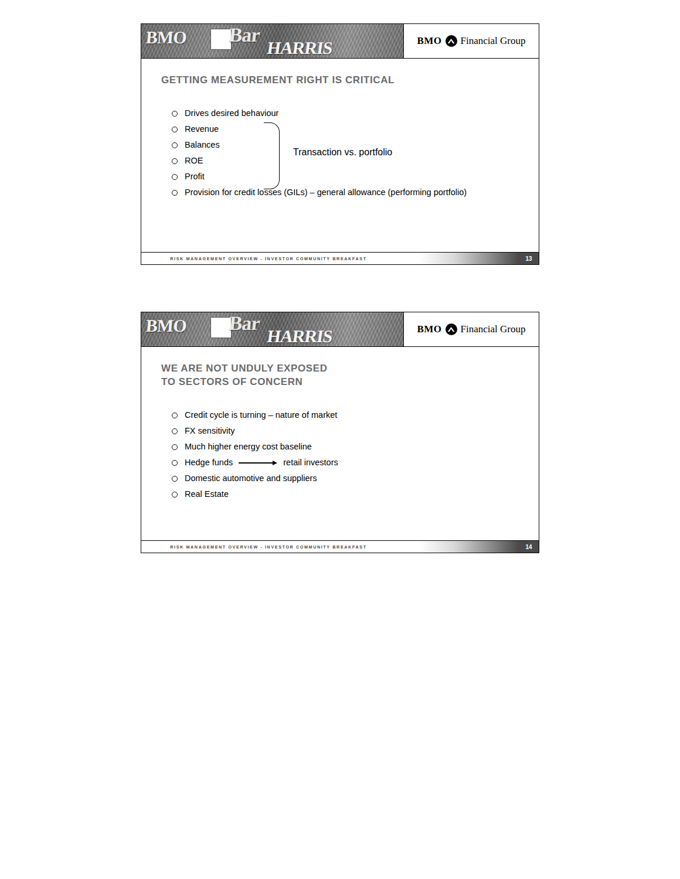BMO
Bar
HARRIS
BMO Financial Group
GETTING MEASUREMENT RIGHT IS CRITICAL
Drives desired behaviour
Revenue
Balances
ROE
Profit
Provision for credit losses (GILs) – general allowance (performing portfolio)
Transaction vs. portfolio
RISK MANAGEMENT OVERVIEW - INVESTOR COMMUNITY BREAKFAST
13
BMO
Bar
HARRIS
BMO Financial Group
WE ARE NOT UNDULY EXPOSED
TO SECTORS OF CONCERN
Credit cycle is turning – nature of market
FX sensitivity
Much higher energy cost baseline
Hedge funds retail investors
Domestic automotive and suppliers
Real Estate
RISK MANAGEMENT OVERVIEW - INVESTOR COMMUNITY BREAKFAST
14